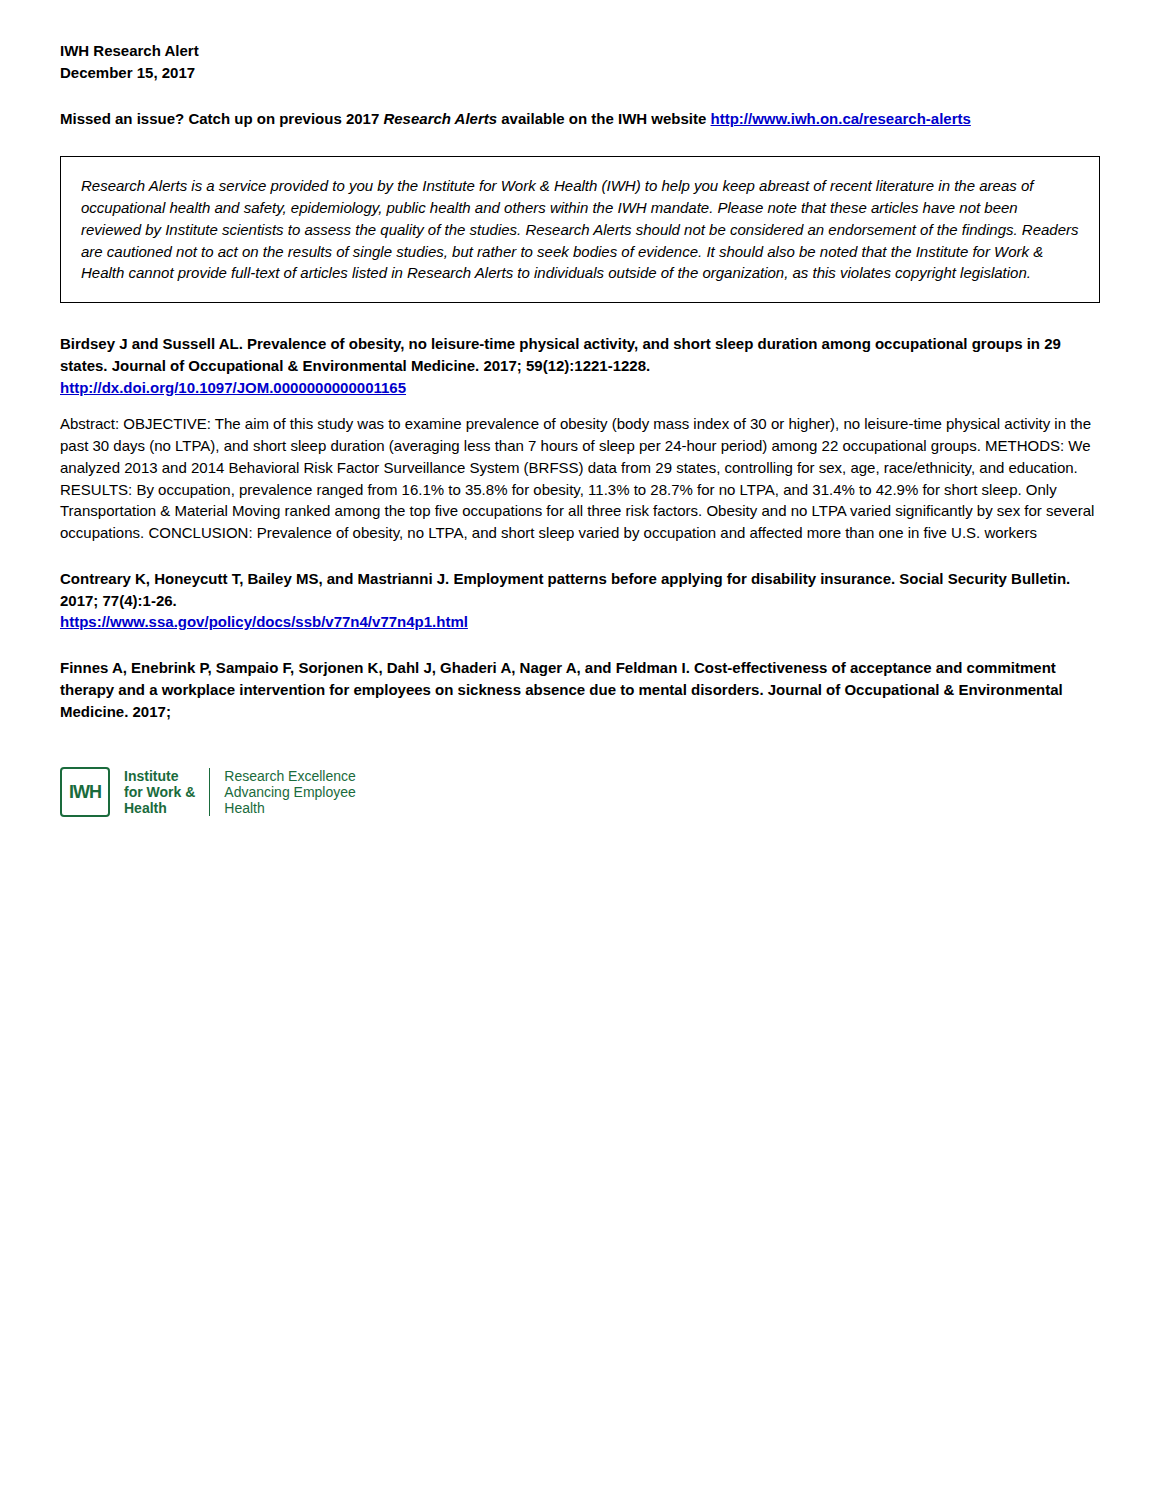IWH Research Alert
December 15, 2017
Missed an issue? Catch up on previous 2017 Research Alerts available on the IWH website http://www.iwh.on.ca/research-alerts
Research Alerts is a service provided to you by the Institute for Work & Health (IWH) to help you keep abreast of recent literature in the areas of occupational health and safety, epidemiology, public health and others within the IWH mandate. Please note that these articles have not been reviewed by Institute scientists to assess the quality of the studies. Research Alerts should not be considered an endorsement of the findings. Readers are cautioned not to act on the results of single studies, but rather to seek bodies of evidence. It should also be noted that the Institute for Work & Health cannot provide full-text of articles listed in Research Alerts to individuals outside of the organization, as this violates copyright legislation.
Birdsey J and Sussell AL. Prevalence of obesity, no leisure-time physical activity, and short sleep duration among occupational groups in 29 states. Journal of Occupational & Environmental Medicine. 2017; 59(12):1221-1228.
http://dx.doi.org/10.1097/JOM.0000000000001165
Abstract: OBJECTIVE: The aim of this study was to examine prevalence of obesity (body mass index of 30 or higher), no leisure-time physical activity in the past 30 days (no LTPA), and short sleep duration (averaging less than 7 hours of sleep per 24-hour period) among 22 occupational groups. METHODS: We analyzed 2013 and 2014 Behavioral Risk Factor Surveillance System (BRFSS) data from 29 states, controlling for sex, age, race/ethnicity, and education. RESULTS: By occupation, prevalence ranged from 16.1% to 35.8% for obesity, 11.3% to 28.7% for no LTPA, and 31.4% to 42.9% for short sleep. Only Transportation & Material Moving ranked among the top five occupations for all three risk factors. Obesity and no LTPA varied significantly by sex for several occupations. CONCLUSION: Prevalence of obesity, no LTPA, and short sleep varied by occupation and affected more than one in five U.S. workers
Contreary K, Honeycutt T, Bailey MS, and Mastrianni J. Employment patterns before applying for disability insurance. Social Security Bulletin. 2017; 77(4):1-26.
https://www.ssa.gov/policy/docs/ssb/v77n4/v77n4p1.html
Finnes A, Enebrink P, Sampaio F, Sorjonen K, Dahl J, Ghaderi A, Nager A, and Feldman I. Cost-effectiveness of acceptance and commitment therapy and a workplace intervention for employees on sickness absence due to mental disorders. Journal of Occupational & Environmental Medicine. 2017;
IWH
Institute
for Work &
Health
Research Excellence
Advancing Employee
Health